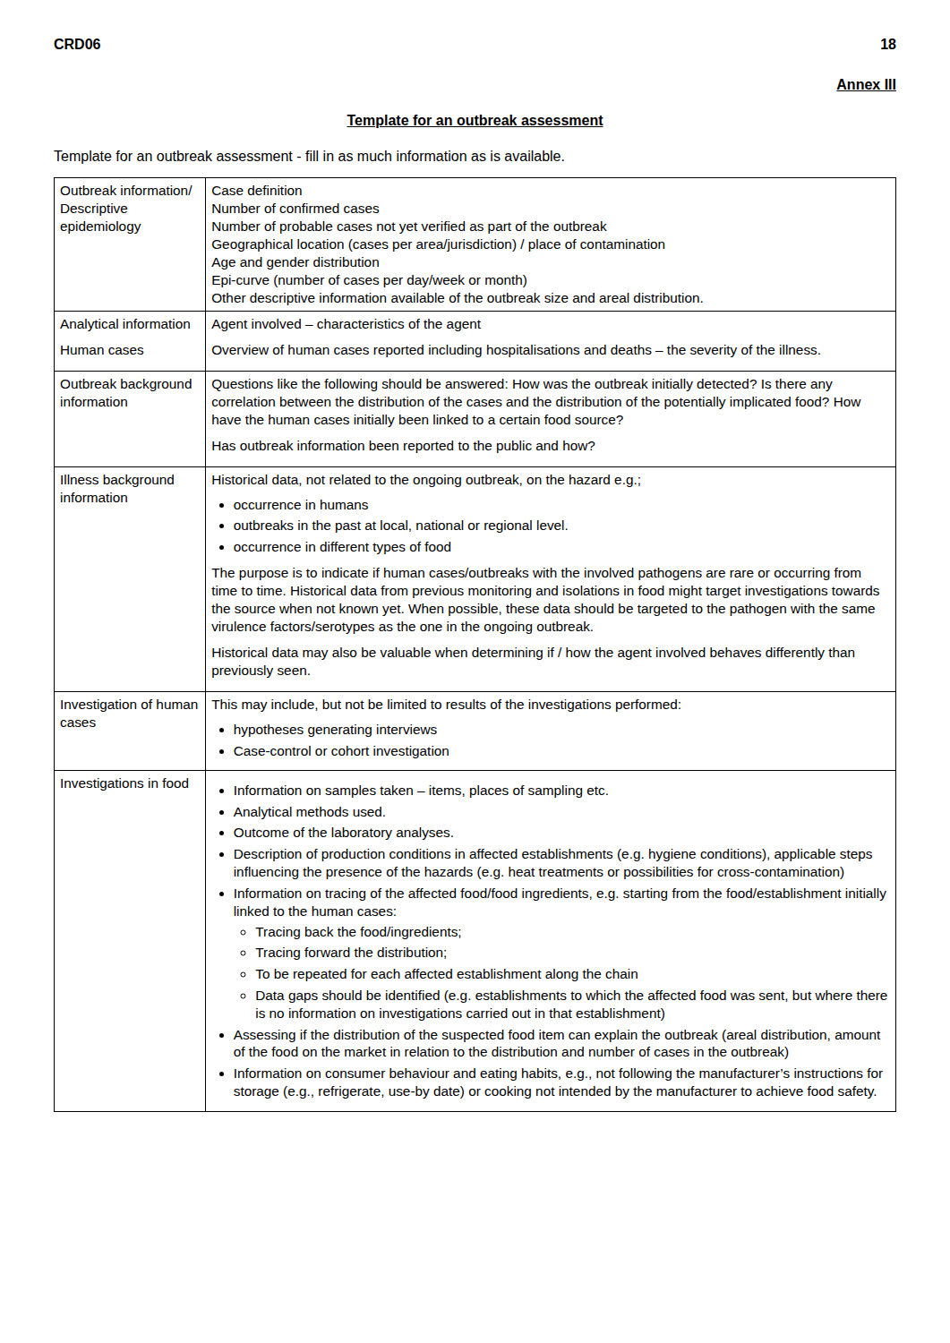CRD06 18
Annex III
Template for an outbreak assessment
Template for an outbreak assessment - fill in as much information as is available.
| Outbreak information/ Descriptive epidemiology | Case definition Number of confirmed cases Number of probable cases not yet verified as part of the outbreak Geographical location (cases per area/jurisdiction) / place of contamination Age and gender distribution Epi-curve (number of cases per day/week or month) Other descriptive information available of the outbreak size and areal distribution. |
| Analytical information Human cases | Agent involved – characteristics of the agent Overview of human cases reported including hospitalisations and deaths – the severity of the illness. |
| Outbreak background information | Questions like the following should be answered: How was the outbreak initially detected? Is there any correlation between the distribution of the cases and the distribution of the potentially implicated food? How have the human cases initially been linked to a certain food source? Has outbreak information been reported to the public and how? |
| Illness background information | Historical data, not related to the ongoing outbreak, on the hazard e.g.; occurrence in humans outbreaks in the past at local, national or regional level. occurrence in different types of food The purpose is to indicate if human cases/outbreaks with the involved pathogens are rare or occurring from time to time. Historical data from previous monitoring and isolations in food might target investigations towards the source when not known yet. When possible, these data should be targeted to the pathogen with the same virulence factors/serotypes as the one in the ongoing outbreak. Historical data may also be valuable when determining if / how the agent involved behaves differently than previously seen. |
| Investigation of human cases | This may include, but not be limited to results of the investigations performed: hypotheses generating interviews Case-control or cohort investigation |
| Investigations in food | Information on samples taken – items, places of sampling etc. Analytical methods used. Outcome of the laboratory analyses. Description of production conditions in affected establishments (e.g. hygiene conditions), applicable steps influencing the presence of the hazards (e.g. heat treatments or possibilities for cross-contamination) Information on tracing of the affected food/food ingredients, e.g. starting from the food/establishment initially linked to the human cases: Tracing back the food/ingredients; Tracing forward the distribution; To be repeated for each affected establishment along the chain Data gaps should be identified (e.g. establishments to which the affected food was sent, but where there is no information on investigations carried out in that establishment) Assessing if the distribution of the suspected food item can explain the outbreak (areal distribution, amount of the food on the market in relation to the distribution and number of cases in the outbreak) Information on consumer behaviour and eating habits, e.g., not following the manufacturer’s instructions for storage (e.g., refrigerate, use-by date) or cooking not intended by the manufacturer to achieve food safety. |